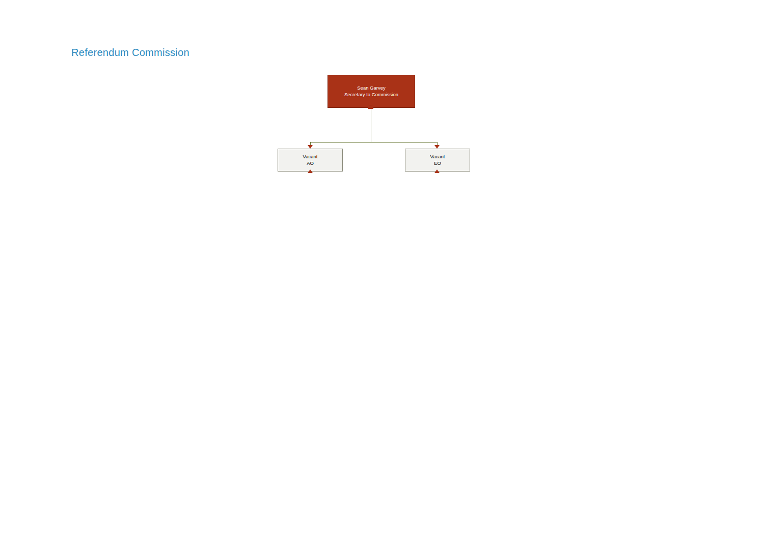Referendum Commission
Sean Garvey
Secretary to Commission
Vacant
AO
Vacant
EO